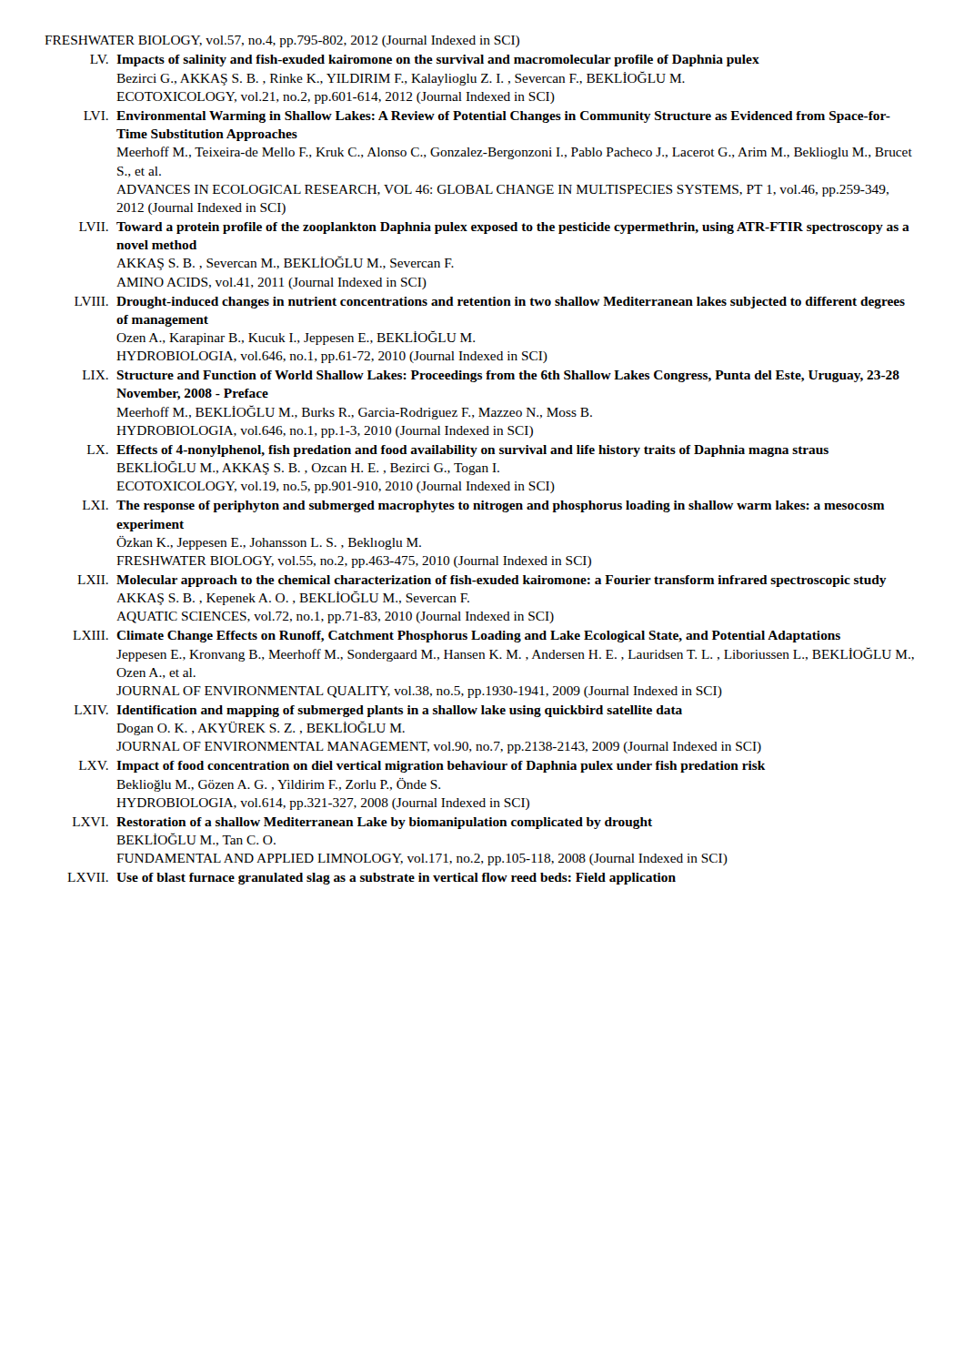FRESHWATER BIOLOGY, vol.57, no.4, pp.795-802, 2012 (Journal Indexed in SCI)
LV.
Impacts of salinity and fish-exuded kairomone on the survival and macromolecular profile of Daphnia pulex
Bezirci G., AKKAŞ S. B. , Rinke K., YILDIRIM F., Kalaylioglu Z. I. , Severcan F., BEKLİOĞLU M.
ECOTOXICOLOGY, vol.21, no.2, pp.601-614, 2012 (Journal Indexed in SCI)
LVI.
Environmental Warming in Shallow Lakes: A Review of Potential Changes in Community Structure as Evidenced from Space-for-Time Substitution Approaches
Meerhoff M., Teixeira-de Mello F., Kruk C., Alonso C., Gonzalez-Bergonzoni I., Pablo Pacheco J., Lacerot G., Arim M., Beklioglu M., Brucet S., et al.
ADVANCES IN ECOLOGICAL RESEARCH, VOL 46: GLOBAL CHANGE IN MULTISPECIES SYSTEMS, PT 1, vol.46, pp.259-349, 2012 (Journal Indexed in SCI)
LVII.
Toward a protein profile of the zooplankton Daphnia pulex exposed to the pesticide cypermethrin, using ATR-FTIR spectroscopy as a novel method
AKKAŞ S. B. , Severcan M., BEKLİOĞLU M., Severcan F.
AMINO ACIDS, vol.41, 2011 (Journal Indexed in SCI)
LVIII.
Drought-induced changes in nutrient concentrations and retention in two shallow Mediterranean lakes subjected to different degrees of management
Ozen A., Karapinar B., Kucuk I., Jeppesen E., BEKLİOĞLU M.
HYDROBIOLOGIA, vol.646, no.1, pp.61-72, 2010 (Journal Indexed in SCI)
LIX.
Structure and Function of World Shallow Lakes: Proceedings from the 6th Shallow Lakes Congress, Punta del Este, Uruguay, 23-28 November, 2008 - Preface
Meerhoff M., BEKLİOĞLU M., Burks R., Garcia-Rodriguez F., Mazzeo N., Moss B.
HYDROBIOLOGIA, vol.646, no.1, pp.1-3, 2010 (Journal Indexed in SCI)
LX.
Effects of 4-nonylphenol, fish predation and food availability on survival and life history traits of Daphnia magna straus
BEKLİOĞLU M., AKKAŞ S. B. , Ozcan H. E. , Bezirci G., Togan I.
ECOTOXICOLOGY, vol.19, no.5, pp.901-910, 2010 (Journal Indexed in SCI)
LXI.
The response of periphyton and submerged macrophytes to nitrogen and phosphorus loading in shallow warm lakes: a mesocosm experiment
Özkan K., Jeppesen E., Johansson L. S. , Beklıoglu M.
FRESHWATER BIOLOGY, vol.55, no.2, pp.463-475, 2010 (Journal Indexed in SCI)
LXII.
Molecular approach to the chemical characterization of fish-exuded kairomone: a Fourier transform infrared spectroscopic study
AKKAŞ S. B. , Kepenek A. O. , BEKLİOĞLU M., Severcan F.
AQUATIC SCIENCES, vol.72, no.1, pp.71-83, 2010 (Journal Indexed in SCI)
LXIII.
Climate Change Effects on Runoff, Catchment Phosphorus Loading and Lake Ecological State, and Potential Adaptations
Jeppesen E., Kronvang B., Meerhoff M., Sondergaard M., Hansen K. M. , Andersen H. E. , Lauridsen T. L. , Liboriussen L., BEKLİOĞLU M., Ozen A., et al.
JOURNAL OF ENVIRONMENTAL QUALITY, vol.38, no.5, pp.1930-1941, 2009 (Journal Indexed in SCI)
LXIV.
Identification and mapping of submerged plants in a shallow lake using quickbird satellite data
Dogan O. K. , AKYÜREK S. Z. , BEKLİOĞLU M.
JOURNAL OF ENVIRONMENTAL MANAGEMENT, vol.90, no.7, pp.2138-2143, 2009 (Journal Indexed in SCI)
LXV.
Impact of food concentration on diel vertical migration behaviour of Daphnia pulex under fish predation risk
Beklioğlu M., Gözen A. G. , Yildirim F., Zorlu P., Önde S.
HYDROBIOLOGIA, vol.614, pp.321-327, 2008 (Journal Indexed in SCI)
LXVI.
Restoration of a shallow Mediterranean Lake by biomanipulation complicated by drought
BEKLİOĞLU M., Tan C. O.
FUNDAMENTAL AND APPLIED LIMNOLOGY, vol.171, no.2, pp.105-118, 2008 (Journal Indexed in SCI)
LXVII.
Use of blast furnace granulated slag as a substrate in vertical flow reed beds: Field application